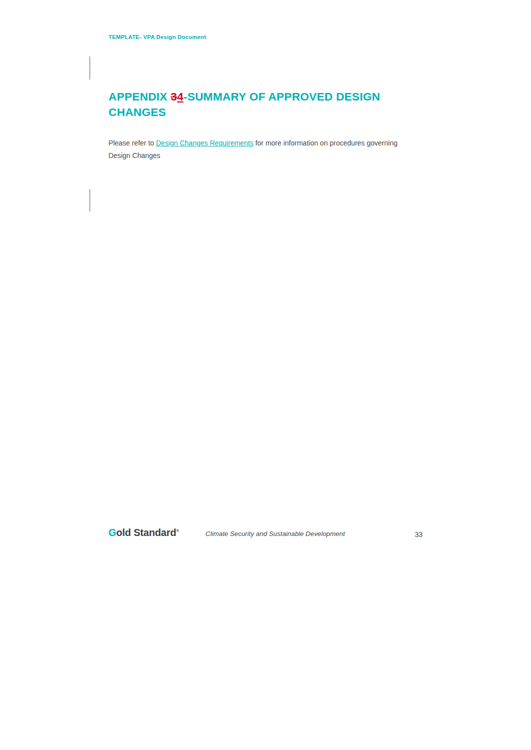TEMPLATE- VPA Design Document
APPENDIX 34-SUMMARY OF APPROVED DESIGN CHANGES
Please refer to Design Changes Requirements for more information on procedures governing Design Changes
Gold Standard®
Climate Security and Sustainable Development
33